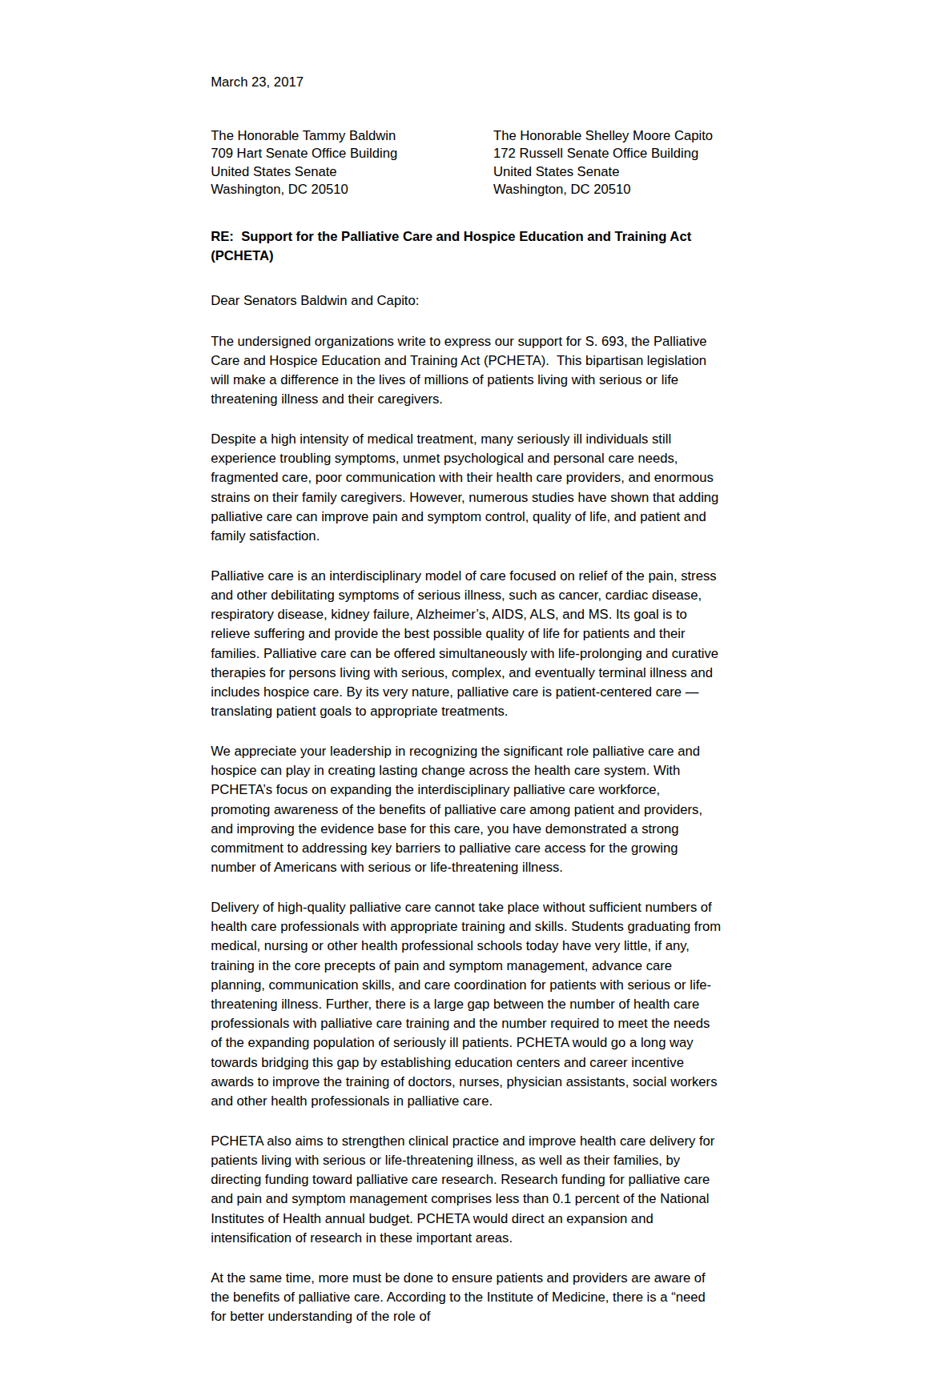March 23, 2017
| The Honorable Tammy Baldwin 709 Hart Senate Office Building United States Senate Washington, DC 20510 | The Honorable Shelley Moore Capito 172 Russell Senate Office Building United States Senate Washington, DC 20510 |
RE: Support for the Palliative Care and Hospice Education and Training Act (PCHETA)
Dear Senators Baldwin and Capito:
The undersigned organizations write to express our support for S. 693, the Palliative Care and Hospice Education and Training Act (PCHETA). This bipartisan legislation will make a difference in the lives of millions of patients living with serious or life threatening illness and their caregivers.
Despite a high intensity of medical treatment, many seriously ill individuals still experience troubling symptoms, unmet psychological and personal care needs, fragmented care, poor communication with their health care providers, and enormous strains on their family caregivers. However, numerous studies have shown that adding palliative care can improve pain and symptom control, quality of life, and patient and family satisfaction.
Palliative care is an interdisciplinary model of care focused on relief of the pain, stress and other debilitating symptoms of serious illness, such as cancer, cardiac disease, respiratory disease, kidney failure, Alzheimer’s, AIDS, ALS, and MS. Its goal is to relieve suffering and provide the best possible quality of life for patients and their families. Palliative care can be offered simultaneously with life-prolonging and curative therapies for persons living with serious, complex, and eventually terminal illness and includes hospice care. By its very nature, palliative care is patient-centered care — translating patient goals to appropriate treatments.
We appreciate your leadership in recognizing the significant role palliative care and hospice can play in creating lasting change across the health care system. With PCHETA’s focus on expanding the interdisciplinary palliative care workforce, promoting awareness of the benefits of palliative care among patient and providers, and improving the evidence base for this care, you have demonstrated a strong commitment to addressing key barriers to palliative care access for the growing number of Americans with serious or life-threatening illness.
Delivery of high-quality palliative care cannot take place without sufficient numbers of health care professionals with appropriate training and skills. Students graduating from medical, nursing or other health professional schools today have very little, if any, training in the core precepts of pain and symptom management, advance care planning, communication skills, and care coordination for patients with serious or life-threatening illness. Further, there is a large gap between the number of health care professionals with palliative care training and the number required to meet the needs of the expanding population of seriously ill patients. PCHETA would go a long way towards bridging this gap by establishing education centers and career incentive awards to improve the training of doctors, nurses, physician assistants, social workers and other health professionals in palliative care.
PCHETA also aims to strengthen clinical practice and improve health care delivery for patients living with serious or life-threatening illness, as well as their families, by directing funding toward palliative care research. Research funding for palliative care and pain and symptom management comprises less than 0.1 percent of the National Institutes of Health annual budget. PCHETA would direct an expansion and intensification of research in these important areas.
At the same time, more must be done to ensure patients and providers are aware of the benefits of palliative care. According to the Institute of Medicine, there is a “need for better understanding of the role of